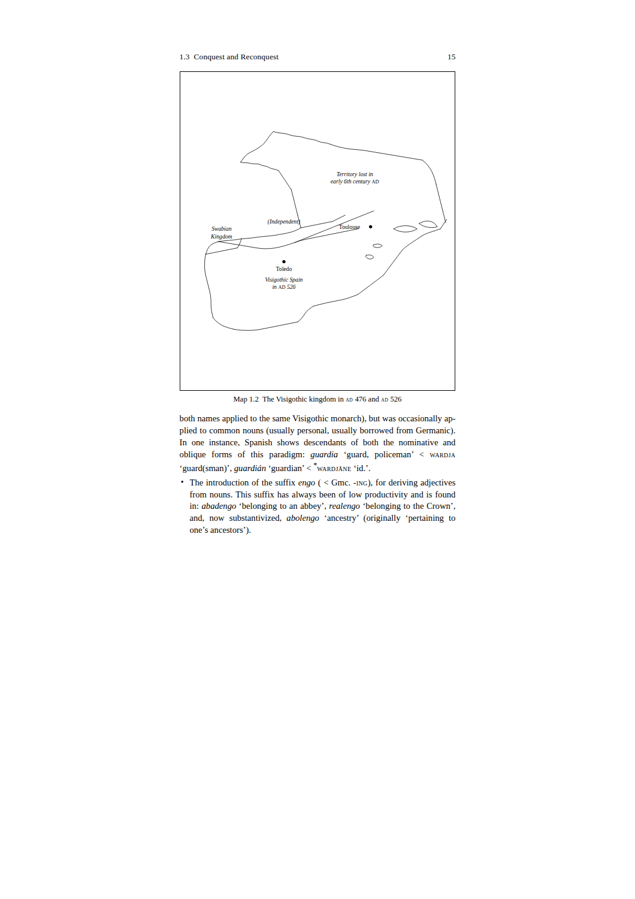1.3 Conquest and Reconquest 15
Territory lost in early 6th century AD Toulouse (Independent) Swabian Kingdom Toledo Visigothic Spain in AD 526
Map 1.2 The Visigothic kingdom in ad 476 and ad 526
both names applied to the same Visigothic monarch), but was occasionally applied to common nouns (usually personal, usually borrowed from Germanic). In one instance, Spanish shows descendants of both the nominative and oblique forms of this paradigm: guardia ‘guard, policeman’ < wardja ‘guard(sman)’, guardián ‘guardian’ < *wardjāne ‘id.’.
The introduction of the suffix engo ( < Gmc. -ing), for deriving adjectives from nouns. This suffix has always been of low productivity and is found in: abadengo ‘belonging to an abbey’, realengo ‘belonging to the Crown’, and, now substantivized, abolengo ‘ancestry’ (originally ‘pertaining to one’s ancestors’).